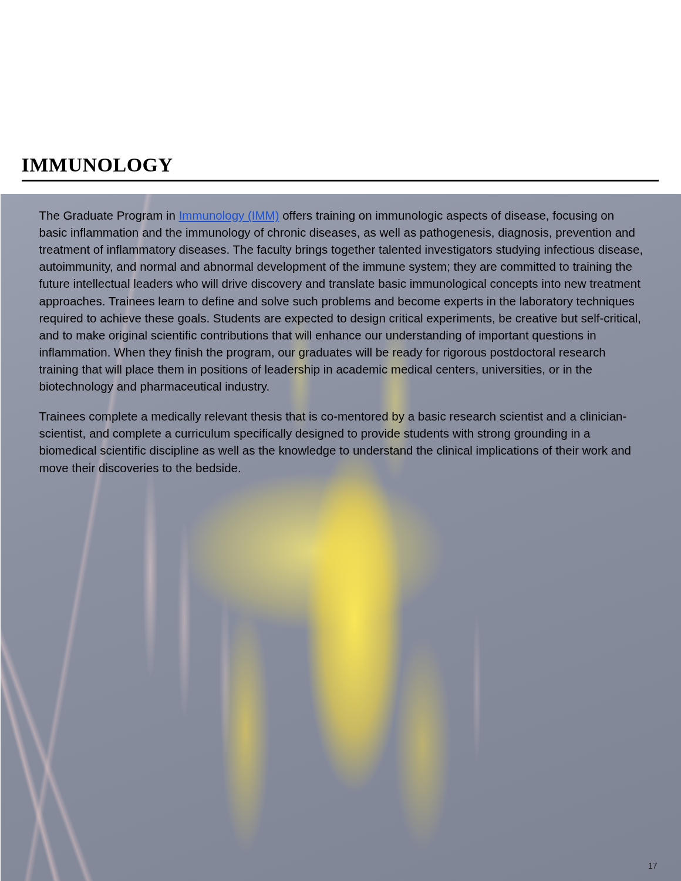IMMUNOLOGY
The Graduate Program in Immunology (IMM) offers training on immunologic aspects of disease, focusing on basic inflammation and the immunology of chronic diseases, as well as pathogenesis, diagnosis, prevention and treatment of inflammatory diseases. The faculty brings together talented investigators studying infectious disease, autoimmunity, and normal and abnormal development of the immune system; they are committed to training the future intellectual leaders who will drive discovery and translate basic immunological concepts into new treatment approaches. Trainees learn to define and solve such problems and become experts in the laboratory techniques required to achieve these goals. Students are expected to design critical experiments, be creative but self-critical, and to make original scientific contributions that will enhance our understanding of important questions in inflammation. When they finish the program, our graduates will be ready for rigorous postdoctoral research training that will place them in positions of leadership in academic medical centers, universities, or in the biotechnology and pharmaceutical industry.
Trainees complete a medically relevant thesis that is co-mentored by a basic research scientist and a clinician-scientist, and complete a curriculum specifically designed to provide students with strong grounding in a biomedical scientific discipline as well as the knowledge to understand the clinical implications of their work and move their discoveries to the bedside.
17